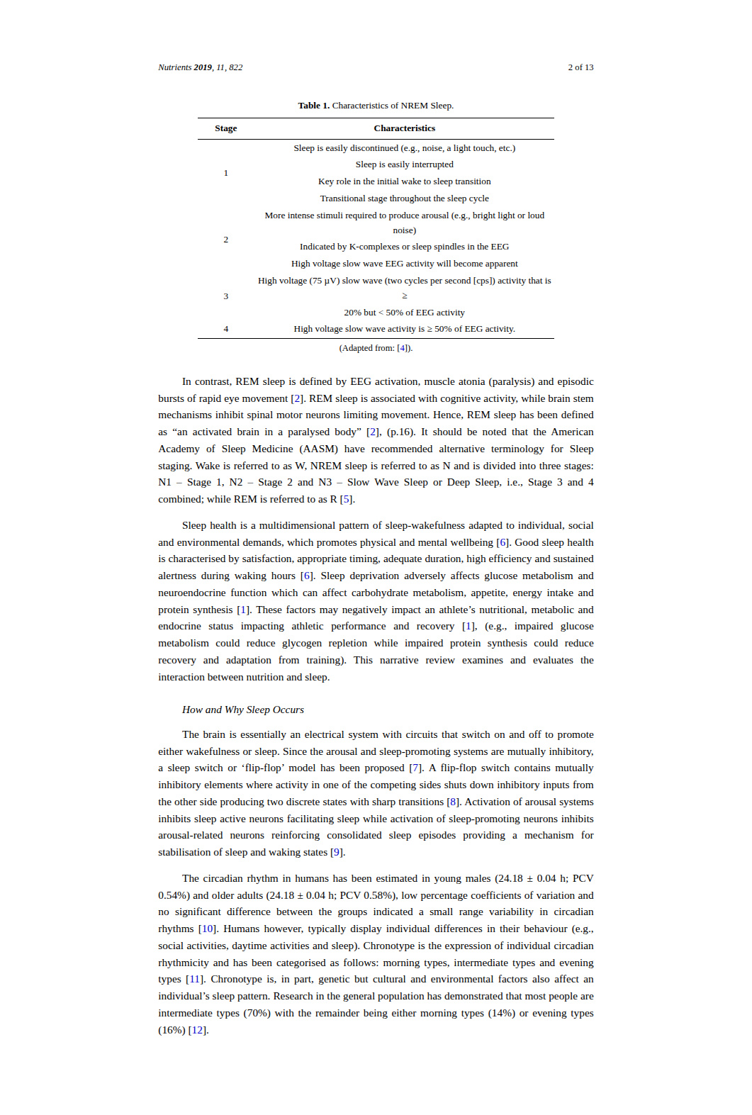Nutrients 2019, 11, 822 2 of 13
Table 1. Characteristics of NREM Sleep.
| Stage | Characteristics |
| --- | --- |
| 1 | Sleep is easily discontinued (e.g., noise, a light touch, etc.) |
| Sleep is easily interrupted |
| Key role in the initial wake to sleep transition |
| Transitional stage throughout the sleep cycle |
| 2 | More intense stimuli required to produce arousal (e.g., bright light or loud noise) |
| Indicated by K-complexes or sleep spindles in the EEG |
| High voltage slow wave EEG activity will become apparent |
| 3 | High voltage (75 µV) slow wave (two cycles per second [cps]) activity that is ≥ |
| 20% but < 50% of EEG activity |
| 4 | High voltage slow wave activity is ≥ 50% of EEG activity. |
(Adapted from: [4]).
In contrast, REM sleep is defined by EEG activation, muscle atonia (paralysis) and episodic bursts of rapid eye movement [2]. REM sleep is associated with cognitive activity, while brain stem mechanisms inhibit spinal motor neurons limiting movement. Hence, REM sleep has been defined as “an activated brain in a paralysed body” [2], (p.16). It should be noted that the American Academy of Sleep Medicine (AASM) have recommended alternative terminology for Sleep staging. Wake is referred to as W, NREM sleep is referred to as N and is divided into three stages: N1 – Stage 1, N2 – Stage 2 and N3 – Slow Wave Sleep or Deep Sleep, i.e., Stage 3 and 4 combined; while REM is referred to as R [5].
Sleep health is a multidimensional pattern of sleep-wakefulness adapted to individual, social and environmental demands, which promotes physical and mental wellbeing [6]. Good sleep health is characterised by satisfaction, appropriate timing, adequate duration, high efficiency and sustained alertness during waking hours [6]. Sleep deprivation adversely affects glucose metabolism and neuroendocrine function which can affect carbohydrate metabolism, appetite, energy intake and protein synthesis [1]. These factors may negatively impact an athlete’s nutritional, metabolic and endocrine status impacting athletic performance and recovery [1], (e.g., impaired glucose metabolism could reduce glycogen repletion while impaired protein synthesis could reduce recovery and adaptation from training). This narrative review examines and evaluates the interaction between nutrition and sleep.
How and Why Sleep Occurs
The brain is essentially an electrical system with circuits that switch on and off to promote either wakefulness or sleep. Since the arousal and sleep-promoting systems are mutually inhibitory, a sleep switch or ‘flip-flop’ model has been proposed [7]. A flip-flop switch contains mutually inhibitory elements where activity in one of the competing sides shuts down inhibitory inputs from the other side producing two discrete states with sharp transitions [8]. Activation of arousal systems inhibits sleep active neurons facilitating sleep while activation of sleep-promoting neurons inhibits arousal-related neurons reinforcing consolidated sleep episodes providing a mechanism for stabilisation of sleep and waking states [9].
The circadian rhythm in humans has been estimated in young males (24.18 ± 0.04 h; PCV 0.54%) and older adults (24.18 ± 0.04 h; PCV 0.58%), low percentage coefficients of variation and no significant difference between the groups indicated a small range variability in circadian rhythms [10]. Humans however, typically display individual differences in their behaviour (e.g., social activities, daytime activities and sleep). Chronotype is the expression of individual circadian rhythmicity and has been categorised as follows: morning types, intermediate types and evening types [11]. Chronotype is, in part, genetic but cultural and environmental factors also affect an individual’s sleep pattern. Research in the general population has demonstrated that most people are intermediate types (70%) with the remainder being either morning types (14%) or evening types (16%) [12].